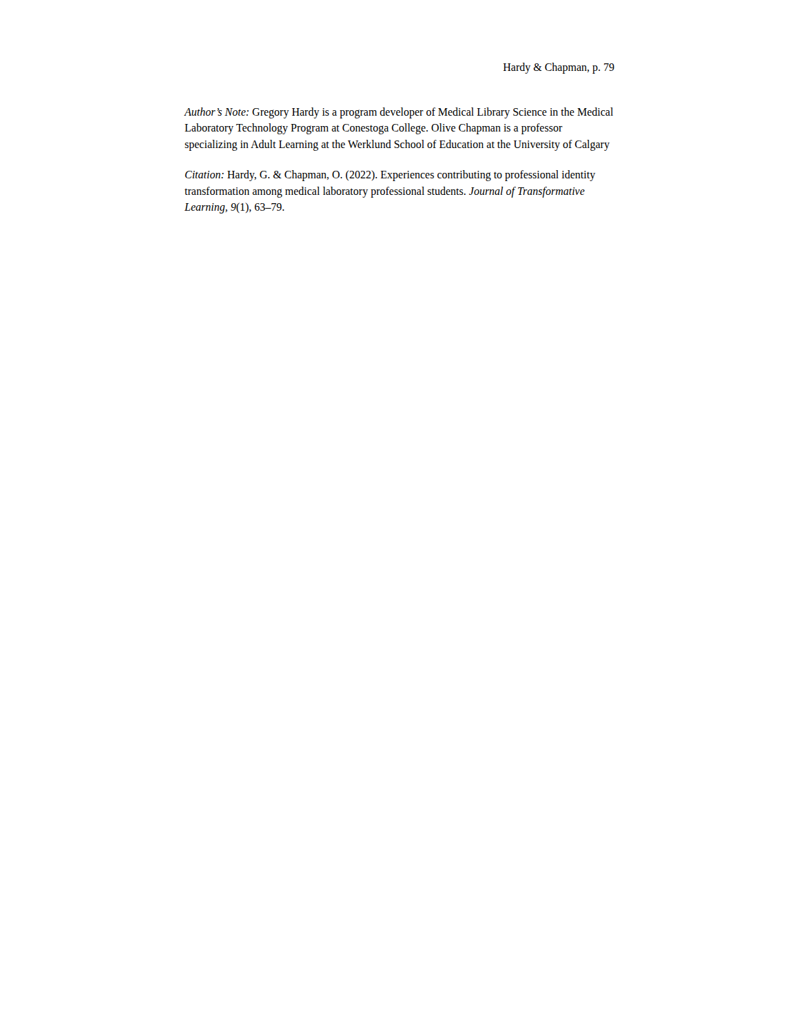Hardy & Chapman, p. 79
Author’s Note: Gregory Hardy is a program developer of Medical Library Science in the Medical Laboratory Technology Program at Conestoga College. Olive Chapman is a professor specializing in Adult Learning at the Werklund School of Education at the University of Calgary
Citation: Hardy, G. & Chapman, O. (2022). Experiences contributing to professional identity transformation among medical laboratory professional students. Journal of Transformative Learning, 9(1), 63–79.